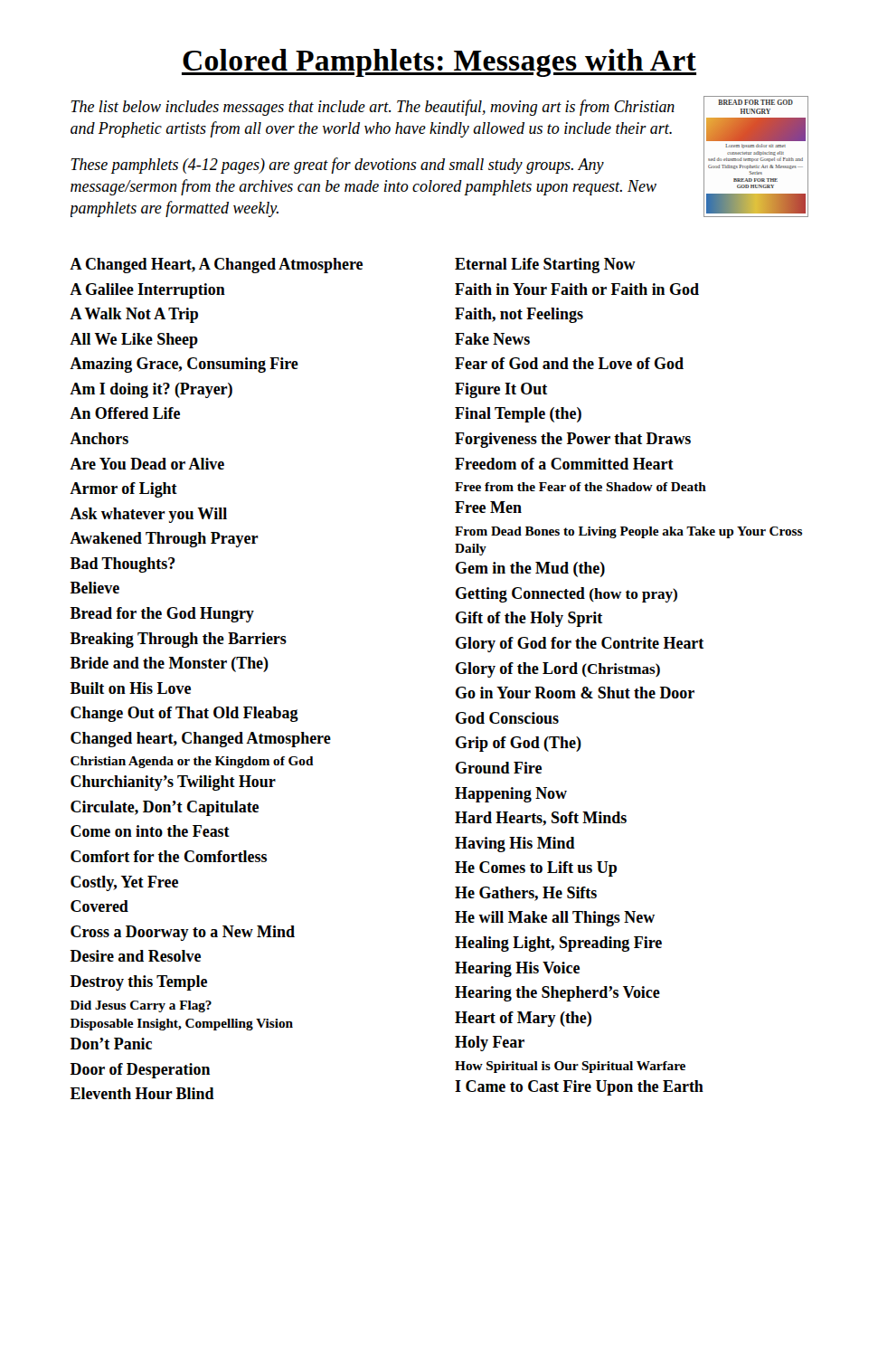Colored Pamphlets: Messages with Art
BREAD FOR THE GOD HUNGRY Lorem ipsum dolor sit amet
consectetur adipiscing elit
sed do eiusmod tempor Gospel of Faith and Good Tidings Prophetic Art & Messages — Series BREAD FOR THE
GOD HUNGRY
The list below includes messages that include art. The beautiful, moving art is from Christian and Prophetic artists from all over the world who have kindly allowed us to include their art.
These pamphlets (4-12 pages) are great for devotions and small study groups. Any message/sermon from the archives can be made into colored pamphlets upon request. New pamphlets are formatted weekly.
A Changed Heart, A Changed Atmosphere
A Galilee Interruption
A Walk Not A Trip
All We Like Sheep
Amazing Grace, Consuming Fire
Am I doing it? (Prayer)
An Offered Life
Anchors
Are You Dead or Alive
Armor of Light
Ask whatever you Will
Awakened Through Prayer
Bad Thoughts?
Believe
Bread for the God Hungry
Breaking Through the Barriers
Bride and the Monster (The)
Built on His Love
Change Out of That Old Fleabag
Changed heart, Changed Atmosphere
Christian Agenda or the Kingdom of God
Churchianity’s Twilight Hour
Circulate, Don’t Capitulate
Come on into the Feast
Comfort for the Comfortless
Costly, Yet Free
Covered
Cross a Doorway to a New Mind
Desire and Resolve
Destroy this Temple
Did Jesus Carry a Flag?
Disposable Insight, Compelling Vision
Don’t Panic
Door of Desperation
Eleventh Hour Blind
Eternal Life Starting Now
Faith in Your Faith or Faith in God
Faith, not Feelings
Fake News
Fear of God and the Love of God
Figure It Out
Final Temple (the)
Forgiveness the Power that Draws
Freedom of a Committed Heart
Free from the Fear of the Shadow of Death
Free Men
From Dead Bones to Living People aka Take up Your Cross Daily
Gem in the Mud (the)
Getting Connected (how to pray)
Gift of the Holy Sprit
Glory of God for the Contrite Heart
Glory of the Lord (Christmas)
Go in Your Room & Shut the Door
God Conscious
Grip of God (The)
Ground Fire
Happening Now
Hard Hearts, Soft Minds
Having His Mind
He Comes to Lift us Up
He Gathers, He Sifts
He will Make all Things New
Healing Light, Spreading Fire
Hearing His Voice
Hearing the Shepherd’s Voice
Heart of Mary (the)
Holy Fear
How Spiritual is Our Spiritual Warfare
I Came to Cast Fire Upon the Earth